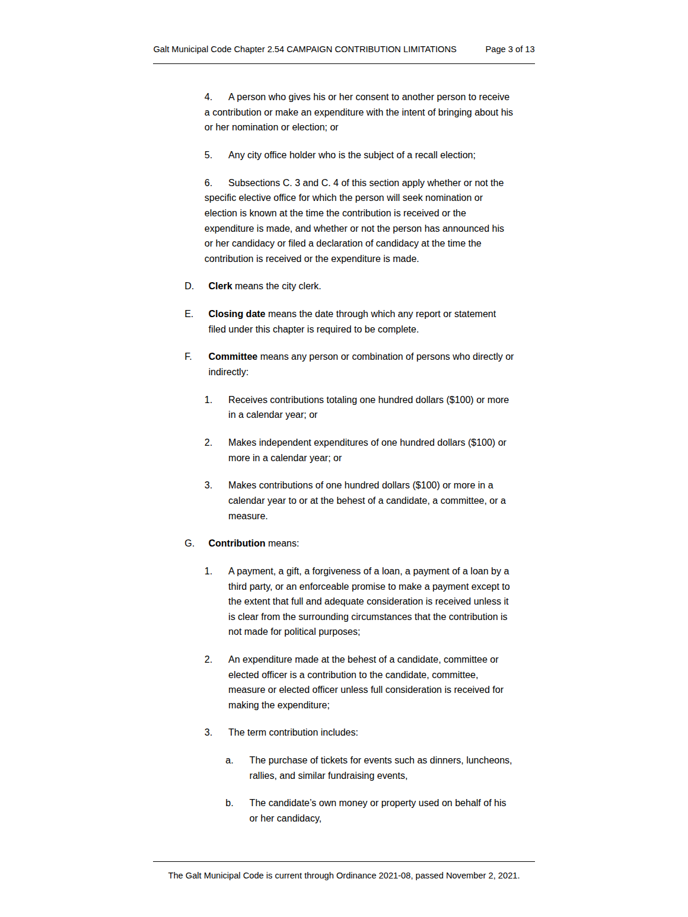Galt Municipal Code Chapter 2.54 CAMPAIGN CONTRIBUTION LIMITATIONS Page 3 of 13
4. A person who gives his or her consent to another person to receive a contribution or make an expenditure with the intent of bringing about his or her nomination or election; or
5. Any city office holder who is the subject of a recall election;
6. Subsections C. 3 and C. 4 of this section apply whether or not the specific elective office for which the person will seek nomination or election is known at the time the contribution is received or the expenditure is made, and whether or not the person has announced his or her candidacy or filed a declaration of candidacy at the time the contribution is received or the expenditure is made.
D. Clerk means the city clerk.
E. Closing date means the date through which any report or statement filed under this chapter is required to be complete.
F. Committee means any person or combination of persons who directly or indirectly:
1. Receives contributions totaling one hundred dollars ($100) or more in a calendar year; or
2. Makes independent expenditures of one hundred dollars ($100) or more in a calendar year; or
3. Makes contributions of one hundred dollars ($100) or more in a calendar year to or at the behest of a candidate, a committee, or a measure.
G. Contribution means:
1. A payment, a gift, a forgiveness of a loan, a payment of a loan by a third party, or an enforceable promise to make a payment except to the extent that full and adequate consideration is received unless it is clear from the surrounding circumstances that the contribution is not made for political purposes;
2. An expenditure made at the behest of a candidate, committee or elected officer is a contribution to the candidate, committee, measure or elected officer unless full consideration is received for making the expenditure;
3. The term contribution includes:
a. The purchase of tickets for events such as dinners, luncheons, rallies, and similar fundraising events,
b. The candidate’s own money or property used on behalf of his or her candidacy,
The Galt Municipal Code is current through Ordinance 2021-08, passed November 2, 2021.